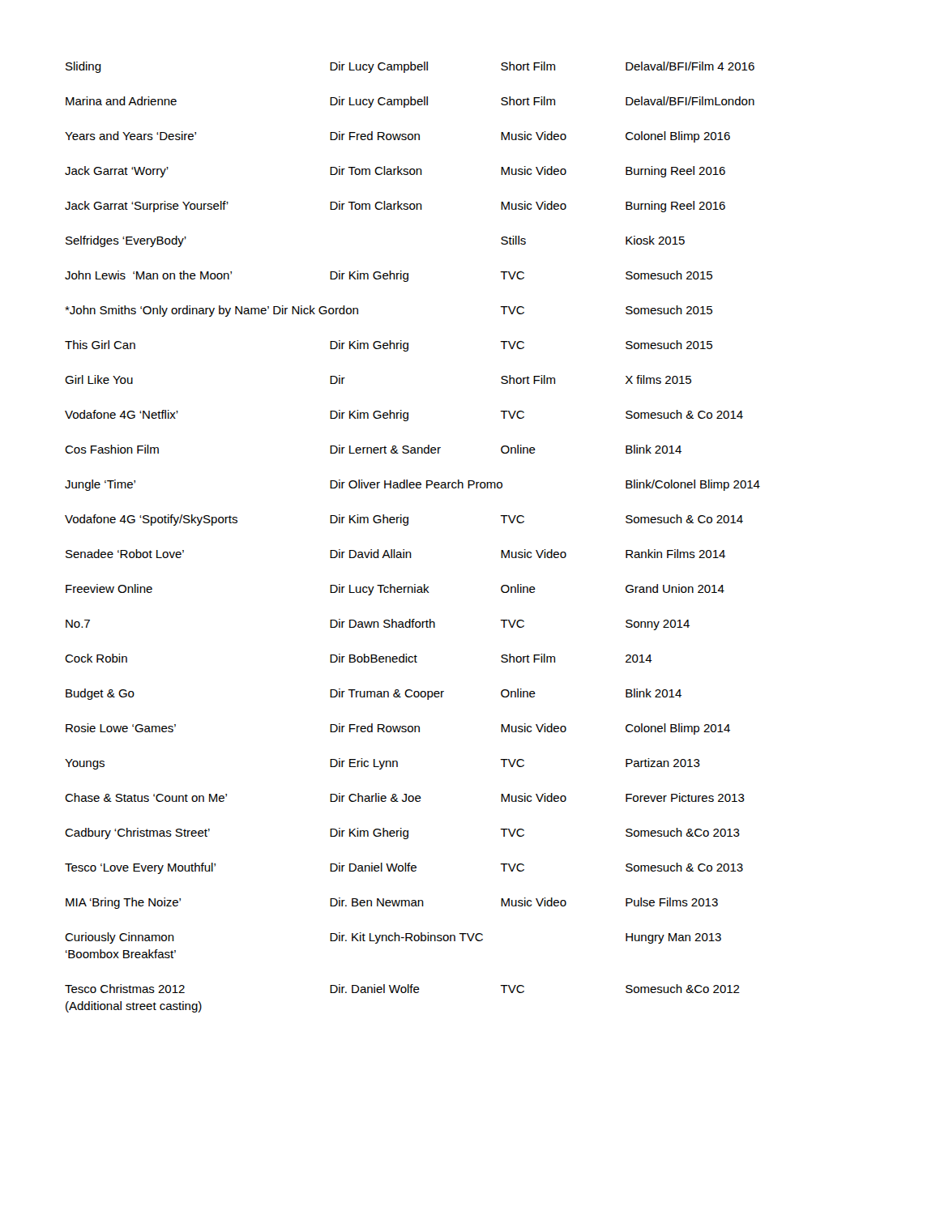| Sliding | Dir Lucy Campbell | Short Film | Delaval/BFI/Film 4 2016 |
| Marina and Adrienne | Dir Lucy Campbell | Short Film | Delaval/BFI/FilmLondon |
| Years and Years ‘Desire’ | Dir Fred Rowson | Music Video | Colonel Blimp 2016 |
| Jack Garrat ‘Worry’ | Dir Tom Clarkson | Music Video | Burning Reel 2016 |
| Jack Garrat ‘Surprise Yourself’ | Dir Tom Clarkson | Music Video | Burning Reel 2016 |
| Selfridges ‘EveryBody’ | | Stills | Kiosk 2015 |
| John Lewis ‘Man on the Moon’ | Dir Kim Gehrig | TVC | Somesuch 2015 |
| *John Smiths ‘Only ordinary by Name’ Dir Nick Gordon | TVC | Somesuch 2015 |
| This Girl Can | Dir Kim Gehrig | TVC | Somesuch 2015 |
| Girl Like You | Dir | Short Film | X films 2015 |
| Vodafone 4G ‘Netflix’ | Dir Kim Gehrig | TVC | Somesuch & Co 2014 |
| Cos Fashion Film | Dir Lernert & Sander | Online | Blink 2014 |
| Jungle ‘Time’ | Dir Oliver Hadlee Pearch Promo | Blink/Colonel Blimp 2014 |
| Vodafone 4G ‘Spotify/SkySports | Dir Kim Gherig | TVC | Somesuch & Co 2014 |
| Senadee ‘Robot Love’ | Dir David Allain | Music Video | Rankin Films 2014 |
| Freeview Online | Dir Lucy Tcherniak | Online | Grand Union 2014 |
| No.7 | Dir Dawn Shadforth | TVC | Sonny 2014 |
| Cock Robin | Dir BobBenedict | Short Film | 2014 |
| Budget & Go | Dir Truman & Cooper | Online | Blink 2014 |
| Rosie Lowe ‘Games’ | Dir Fred Rowson | Music Video | Colonel Blimp 2014 |
| Youngs | Dir Eric Lynn | TVC | Partizan 2013 |
| Chase & Status ‘Count on Me’ | Dir Charlie & Joe | Music Video | Forever Pictures 2013 |
| Cadbury ‘Christmas Street’ | Dir Kim Gherig | TVC | Somesuch &Co 2013 |
| Tesco ‘Love Every Mouthful’ | Dir Daniel Wolfe | TVC | Somesuch & Co 2013 |
| MIA ‘Bring The Noize’ | Dir. Ben Newman | Music Video | Pulse Films 2013 |
| Curiously Cinnamon ‘Boombox Breakfast’ | Dir. Kit Lynch-Robinson TVC | Hungry Man 2013 |
| Tesco Christmas 2012 (Additional street casting) | Dir. Daniel Wolfe | TVC | Somesuch &Co 2012 |